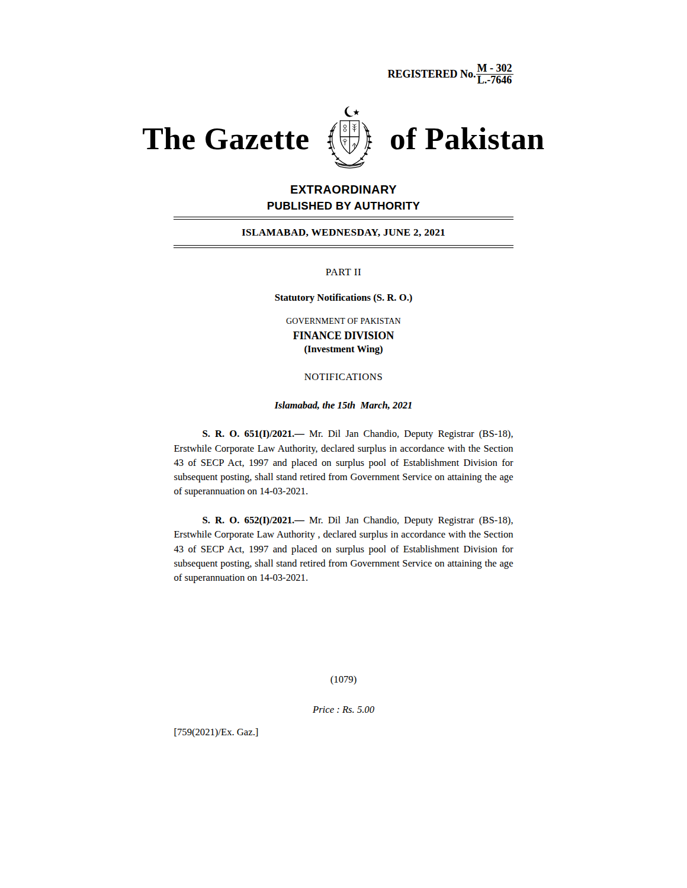REGISTERED No. M - 302 L.-7646
The Gazette
of Pakistan
EXTRAORDINARY
PUBLISHED BY AUTHORITY
ISLAMABAD, WEDNESDAY, JUNE 2, 2021
PART II
Statutory Notifications (S. R. O.)
GOVERNMENT OF PAKISTAN
FINANCE DIVISION
(Investment Wing)
NOTIFICATIONS
Islamabad, the 15th March, 2021
S. R. O. 651(I)/2021.— Mr. Dil Jan Chandio, Deputy Registrar (BS-18), Erstwhile Corporate Law Authority, declared surplus in accordance with the Section 43 of SECP Act, 1997 and placed on surplus pool of Establishment Division for subsequent posting, shall stand retired from Government Service on attaining the age of superannuation on 14-03-2021.
S. R. O. 652(I)/2021.— Mr. Dil Jan Chandio, Deputy Registrar (BS-18), Erstwhile Corporate Law Authority , declared surplus in accordance with the Section 43 of SECP Act, 1997 and placed on surplus pool of Establishment Division for subsequent posting, shall stand retired from Government Service on attaining the age of superannuation on 14-03-2021.
(1079)
Price : Rs. 5.00
[759(2021)/Ex. Gaz.]